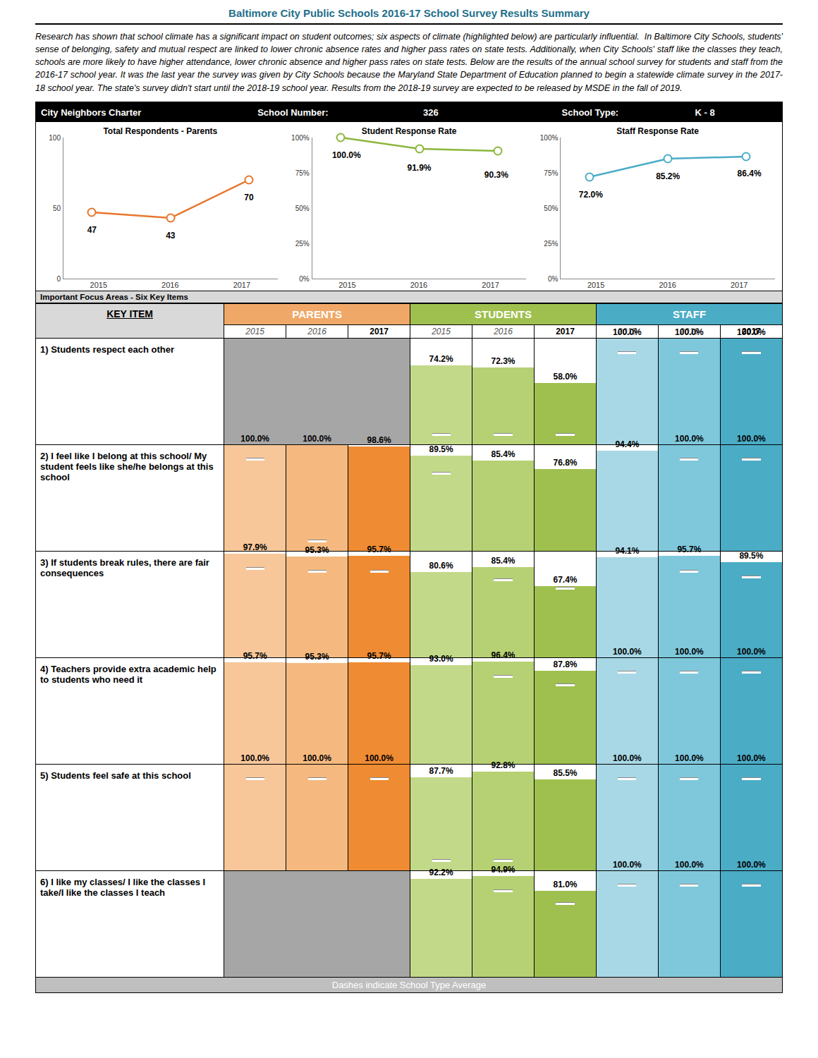Baltimore City Public Schools 2016-17 School Survey Results Summary
Research has shown that school climate has a significant impact on student outcomes; six aspects of climate (highlighted below) are particularly influential. In Baltimore City Schools, students' sense of belonging, safety and mutual respect are linked to lower chronic absence rates and higher pass rates on state tests. Additionally, when City Schools' staff like the classes they teach, schools are more likely to have higher attendance, lower chronic absence and higher pass rates on state tests. Below are the results of the annual school survey for students and staff from the 2016-17 school year. It was the last year the survey was given by City Schools because the Maryland State Department of Education planned to begin a statewide climate survey in the 2017-18 school year. The state's survey didn't start until the 2018-19 school year. Results from the 2018-19 survey are expected to be released by MSDE in the fall of 2019.
City Neighbors Charter
School Number:
326
School Type:
K - 8
Total Respondents - Parents
0
50
100
47
43
70
201520162017
Student Response Rate
0%
25%
50%
75%
100%
100.0%
91.9%
90.3%
201520162017
Staff Response Rate
0%
25%
50%
75%
100%
72.0%
85.2%
86.4%
201520162017
Important Focus Areas - Six Key Items
| KEY ITEM | PARENTS | STUDENTS | STAFF |
| --- | --- | --- | --- |
| 2015 | 2016 | 2017 | 2015 | 2016 | 2017 | 2015 | 2016 | 2017 |
| 1) Students respect each other | | 74.2% | 72.3% | 58.0% | 100.0% | 100.0% | 100.0% |
| 2) I feel like I belong at this school/ My student feels like she/he belongs at this school | 100.0% | 100.0% | 98.6% | 89.5% | 85.4% | 76.8% | 94.4% | 100.0% | 100.0% |
| 3) If students break rules, there are fair consequences | 97.9% | 95.3% | 95.7% | 80.6% | 85.4% | 67.4% | 94.1% | 95.7% | 89.5% |
| 4) Teachers provide extra academic help to students who need it | 95.7% | 95.3% | 95.7% | 93.0% | 96.4% | 87.8% | 100.0% | 100.0% | 100.0% |
| 5) Students feel safe at this school | 100.0% | 100.0% | 100.0% | 87.7% | 92.8% | 85.5% | 100.0% | 100.0% | 100.0% |
| 6) I like my classes/ I like the classes I take/I like the classes I teach | | 92.2% | 94.9% | 81.0% | 100.0% | 100.0% | 100.0% |
Dashes indicate School Type Average